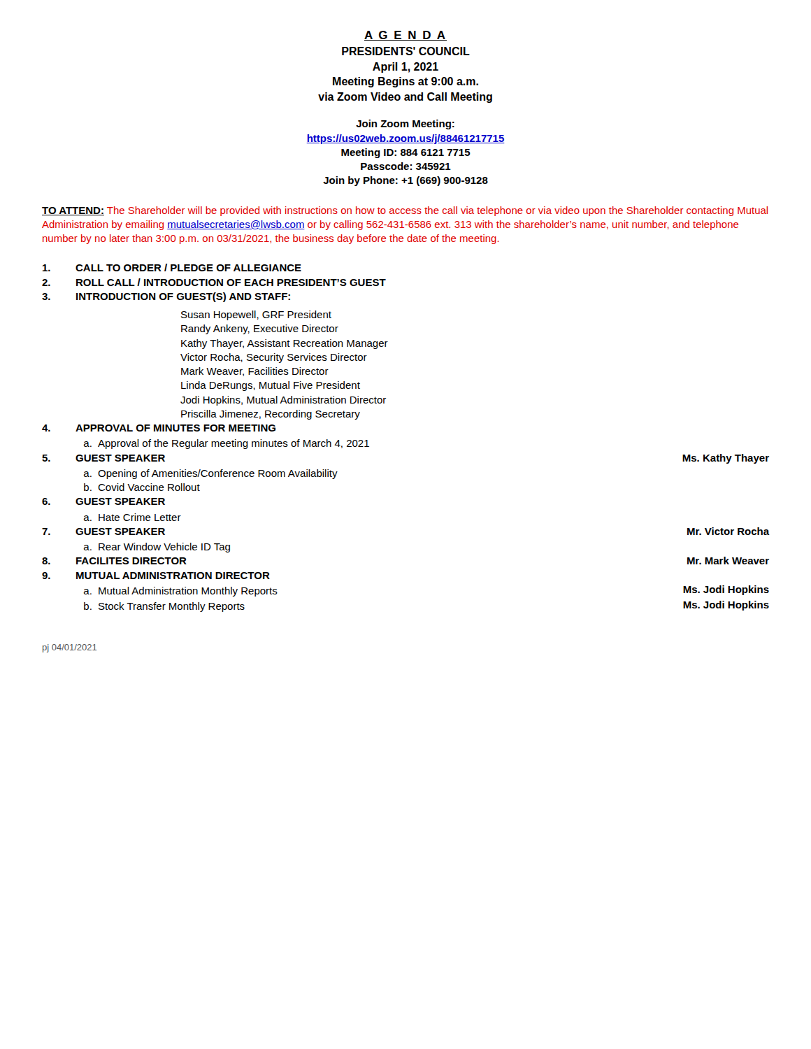A G E N D A
PRESIDENTS' COUNCIL
April 1, 2021
Meeting Begins at 9:00 a.m.
via Zoom Video and Call Meeting
Join Zoom Meeting:
https://us02web.zoom.us/j/88461217715
Meeting ID: 884 6121 7715
Passcode: 345921
Join by Phone: +1 (669) 900-9128
TO ATTEND: The Shareholder will be provided with instructions on how to access the call via telephone or via video upon the Shareholder contacting Mutual Administration by emailing mutualsecretaries@lwsb.com or by calling 562-431-6586 ext. 313 with the shareholder’s name, unit number, and telephone number by no later than 3:00 p.m. on 03/31/2021, the business day before the date of the meeting.
| 1. | Call to Order / Pledge of Allegiance |
| 2. | Roll Call / Introduction of Each President’s Guest |
| 3. | Introduction of Guest(s) and Staff: Susan Hopewell, GRF President Randy Ankeny, Executive Director Kathy Thayer, Assistant Recreation Manager Victor Rocha, Security Services Director Mark Weaver, Facilities Director Linda DeRungs, Mutual Five President Jodi Hopkins, Mutual Administration Director Priscilla Jimenez, Recording Secretary |
| 4. | Approval of Minutes for Meeting Approval of the Regular meeting minutes of March 4, 2021 |
| 5. | Guest Speaker | Ms. Kathy Thayer |
| | Opening of Amenities/Conference Room Availability Covid Vaccine Rollout |
| 6. | Guest Speaker Hate Crime Letter |
| 7. | Guest Speaker | Mr. Victor Rocha |
| | Rear Window Vehicle ID Tag |
| 8. | Facilites Director | Mr. Mark Weaver |
| 9. | Mutual Administration Director / Mutual Administration Monthly Reports / Ms. Jodi Hopkins / / Stock Transfer Monthly Reports / Ms. Jodi Hopkins / |
pj 04/01/2021